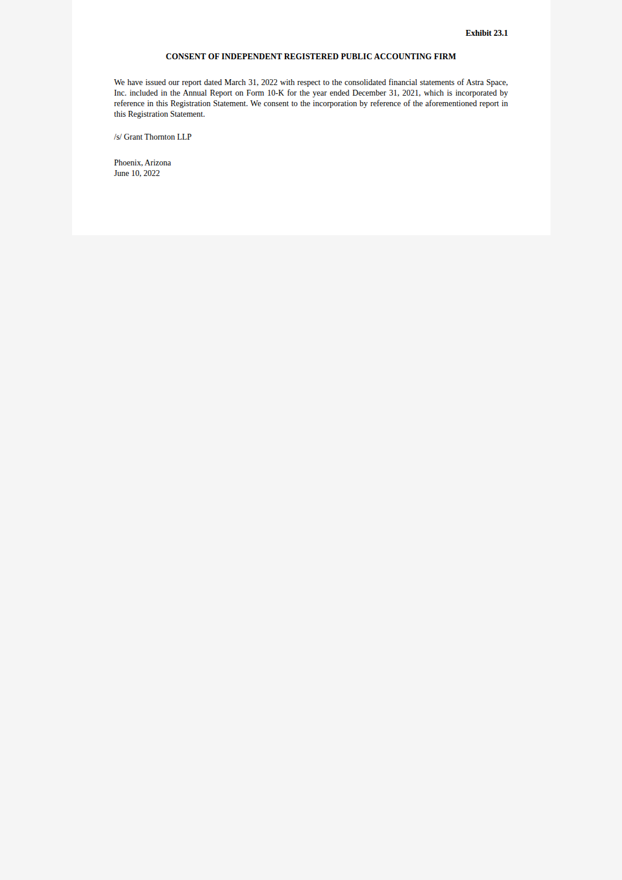Exhibit 23.1
CONSENT OF INDEPENDENT REGISTERED PUBLIC ACCOUNTING FIRM
We have issued our report dated March 31, 2022 with respect to the consolidated financial statements of Astra Space, Inc. included in the Annual Report on Form 10-K for the year ended December 31, 2021, which is incorporated by reference in this Registration Statement. We consent to the incorporation by reference of the aforementioned report in this Registration Statement.
/s/ Grant Thornton LLP
Phoenix, Arizona June 10, 2022